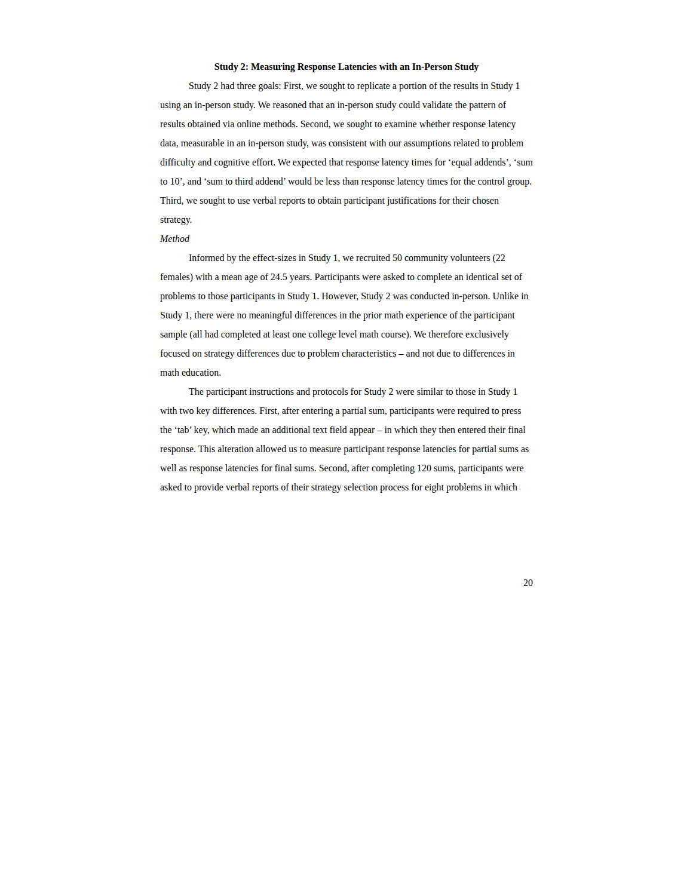Study 2: Measuring Response Latencies with an In-Person Study
Study 2 had three goals: First, we sought to replicate a portion of the results in Study 1 using an in-person study. We reasoned that an in-person study could validate the pattern of results obtained via online methods. Second, we sought to examine whether response latency data, measurable in an in-person study, was consistent with our assumptions related to problem difficulty and cognitive effort. We expected that response latency times for ‘equal addends’, ‘sum to 10’, and ‘sum to third addend’ would be less than response latency times for the control group. Third, we sought to use verbal reports to obtain participant justifications for their chosen strategy.
Method
Informed by the effect-sizes in Study 1, we recruited 50 community volunteers (22 females) with a mean age of 24.5 years. Participants were asked to complete an identical set of problems to those participants in Study 1. However, Study 2 was conducted in-person. Unlike in Study 1, there were no meaningful differences in the prior math experience of the participant sample (all had completed at least one college level math course). We therefore exclusively focused on strategy differences due to problem characteristics – and not due to differences in math education.
The participant instructions and protocols for Study 2 were similar to those in Study 1 with two key differences. First, after entering a partial sum, participants were required to press the ‘tab’ key, which made an additional text field appear – in which they then entered their final response. This alteration allowed us to measure participant response latencies for partial sums as well as response latencies for final sums. Second, after completing 120 sums, participants were asked to provide verbal reports of their strategy selection process for eight problems in which
20